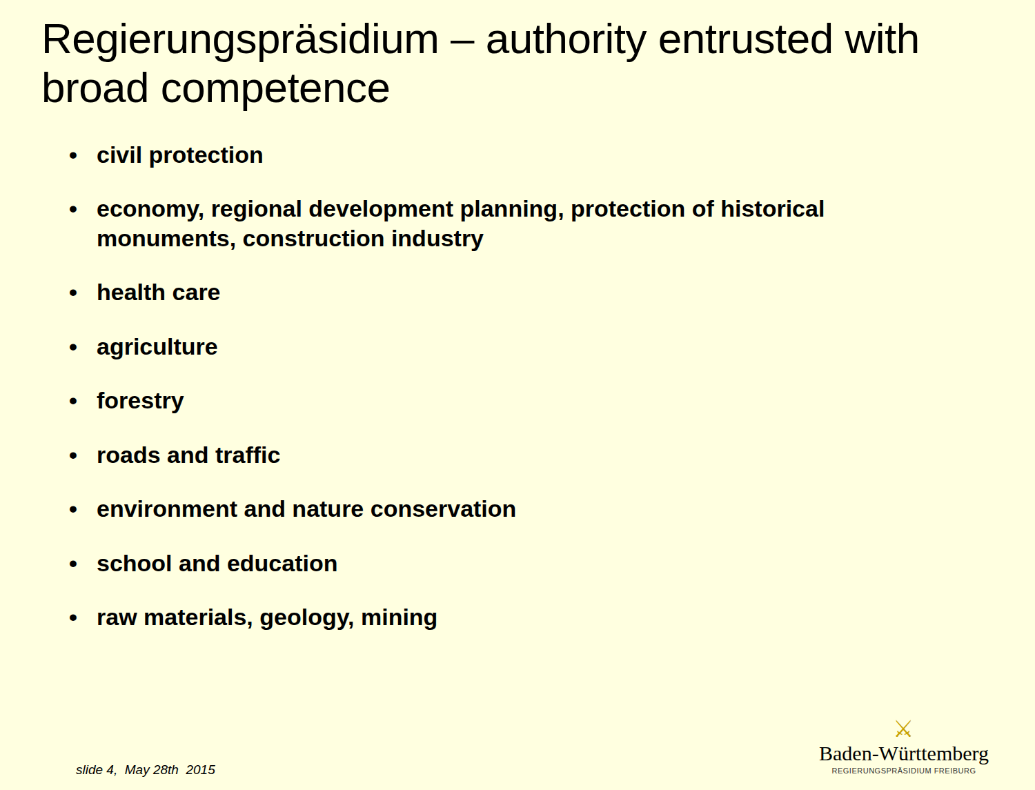Regierungspräsidium – authority entrusted with broad competence
civil protection
economy, regional development planning, protection of historical monuments, construction industry
health care
agriculture
forestry
roads and traffic
environment and nature conservation
school and education
raw materials, geology, mining
slide 4, May 28th 2015
⚔
Baden-Württemberg
REGIERUNGSPRÄSIDIUM FREIBURG